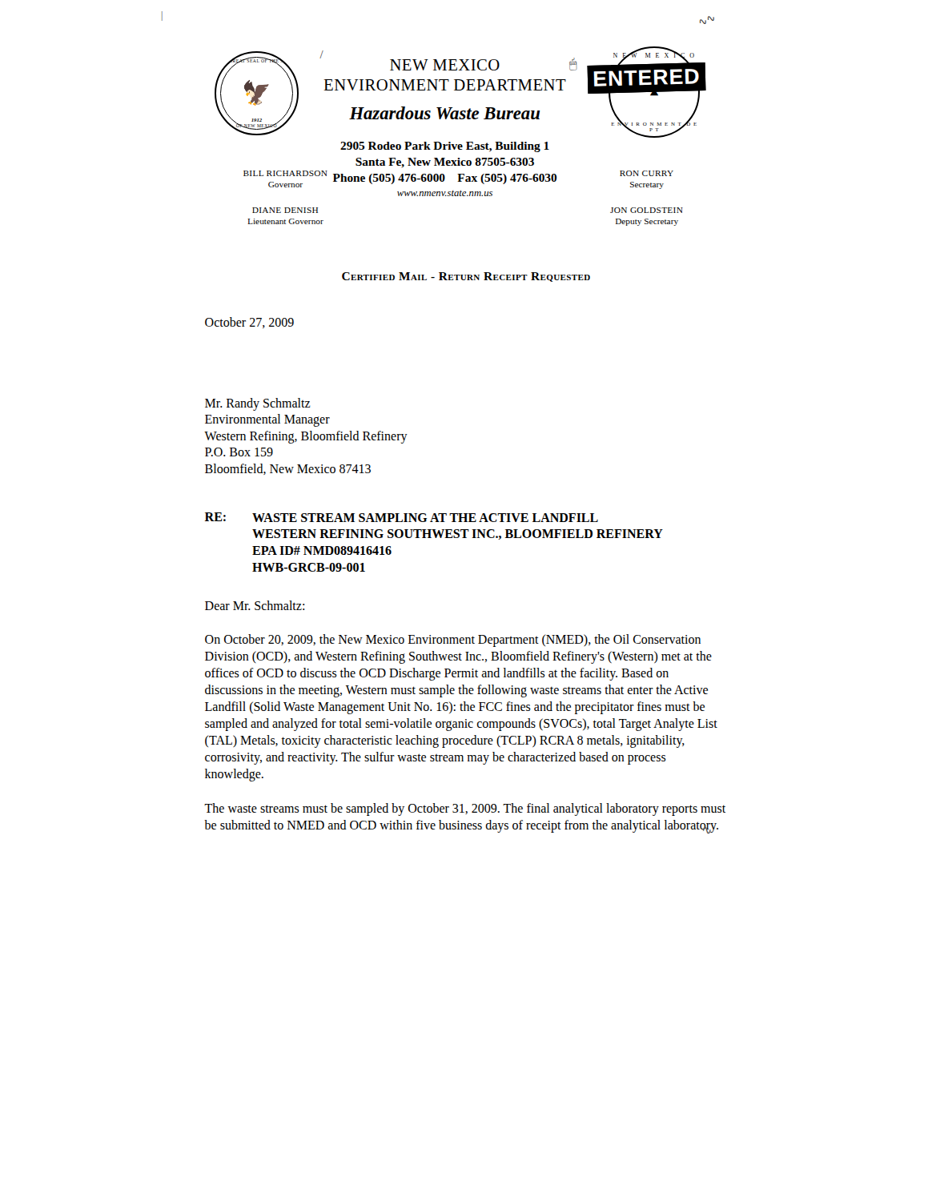|
∿∿
THE GREAT SEAL OF THE STATE
🦅
1912
OF NEW MEXICO
/
NEW MEXICO
ENVIRONMENT DEPARTMENT
Hazardous Waste Bureau
2905 Rodeo Park Drive East, Building 1
Santa Fe, New Mexico 87505-6303
Phone (505) 476-6000 Fax (505) 476-6030
www.nmenv.state.nm.us
N E W M E X I C O
⛰
E N V I R O N M E N T D E P T
🖱 ENTERED
BILL RICHARDSON
Governor
DIANE DENISH
Lieutenant Governor
RON CURRY
Secretary
JON GOLDSTEIN
Deputy Secretary
Certified Mail - Return Receipt Requested
October 27, 2009
Mr. Randy Schmaltz
Environmental Manager
Western Refining, Bloomfield Refinery
P.O. Box 159
Bloomfield, New Mexico 87413
RE:
WASTE STREAM SAMPLING AT THE ACTIVE LANDFILL
WESTERN REFINING SOUTHWEST INC., BLOOMFIELD REFINERY
EPA ID# NMD089416416
HWB-GRCB-09-001
Dear Mr. Schmaltz:
On October 20, 2009, the New Mexico Environment Department (NMED), the Oil Conservation Division (OCD), and Western Refining Southwest Inc., Bloomfield Refinery's (Western) met at the offices of OCD to discuss the OCD Discharge Permit and landfills at the facility. Based on discussions in the meeting, Western must sample the following waste streams that enter the Active Landfill (Solid Waste Management Unit No. 16): the FCC fines and the precipitator fines must be sampled and analyzed for total semi-volatile organic compounds (SVOCs), total Target Analyte List (TAL) Metals, toxicity characteristic leaching procedure (TCLP) RCRA 8 metals, ignitability, corrosivity, and reactivity. The sulfur waste stream may be characterized based on process knowledge.
The waste streams must be sampled by October 31, 2009. The final analytical laboratory reports must be submitted to NMED and OCD within five business days of receipt from the analytical laboratory.
∿